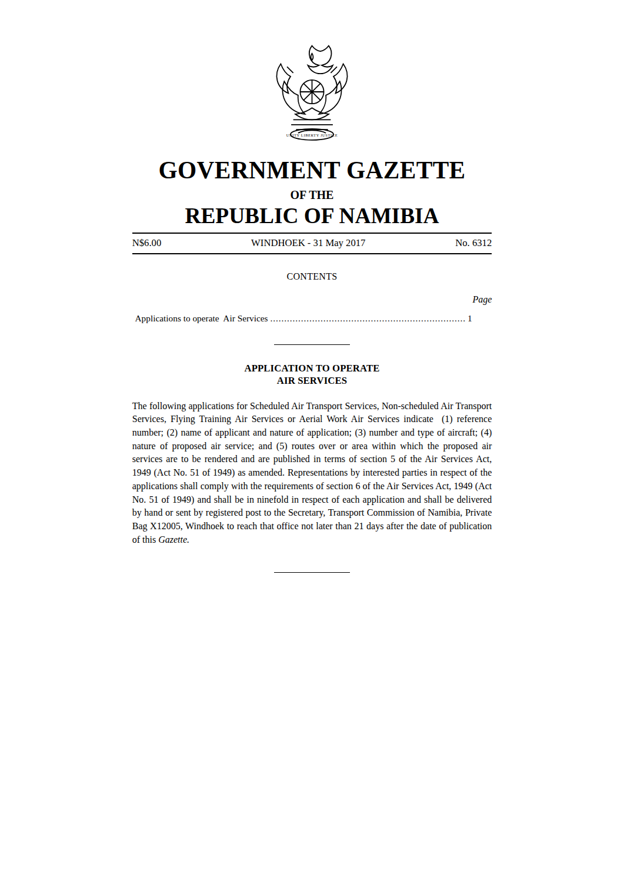GOVERNMENT GAZETTE
OF THE
REPUBLIC OF NAMIBIA
N$6.00
WINDHOEK - 31 May 2017
No. 6312
CONTENTS
Page
Applications to operate Air Services .................................................................................................. 1
APPLICATION TO OPERATE
AIR SERVICES
The following applications for Scheduled Air Transport Services, Non-scheduled Air Transport Services, Flying Training Air Services or Aerial Work Air Services indicate (1) reference number; (2) name of applicant and nature of application; (3) number and type of aircraft; (4) nature of proposed air service; and (5) routes over or area within which the proposed air services are to be rendered and are published in terms of section 5 of the Air Services Act, 1949 (Act No. 51 of 1949) as amended. Representations by interested parties in respect of the applications shall comply with the requirements of section 6 of the Air Services Act, 1949 (Act No. 51 of 1949) and shall be in ninefold in respect of each application and shall be delivered by hand or sent by registered post to the Secretary, Transport Commission of Namibia, Private Bag X12005, Windhoek to reach that office not later than 21 days after the date of publication of this Gazette.